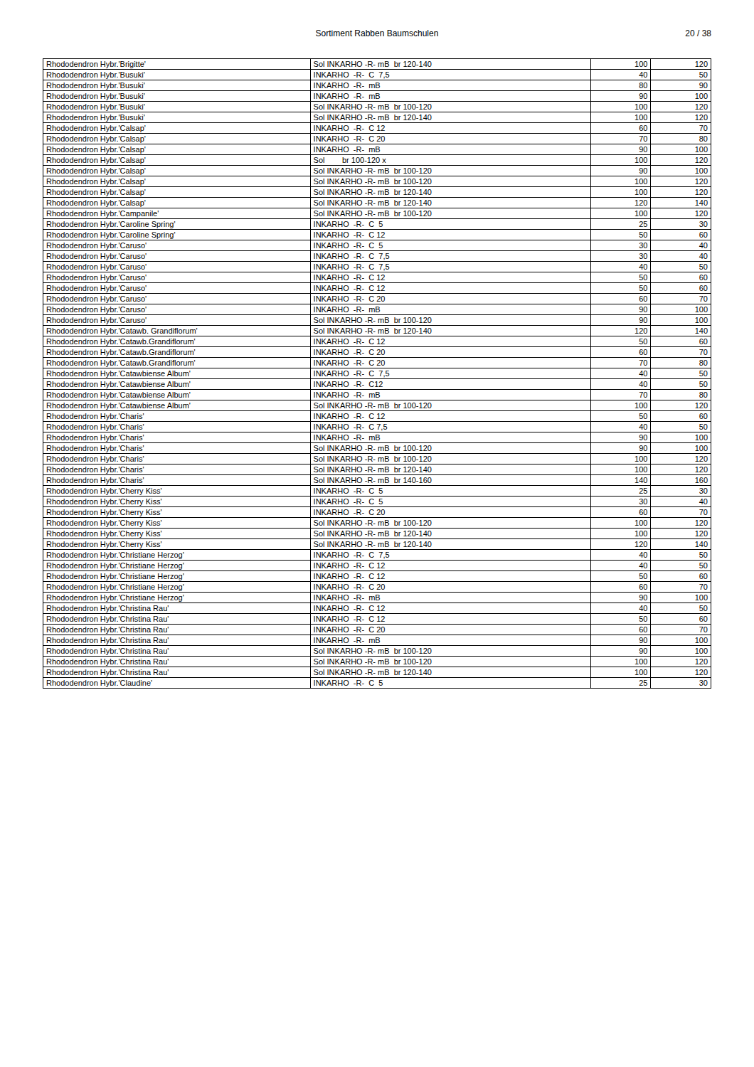Sortiment Rabben Baumschulen
20 / 38
| Rhododendron Hybr.'Brigitte' | Sol INKARHO -R- mB br 120-140 | 100 | 120 |
| Rhododendron Hybr.'Busuki' | INKARHO -R- C 7,5 | 40 | 50 |
| Rhododendron Hybr.'Busuki' | INKARHO -R- mB | 80 | 90 |
| Rhododendron Hybr.'Busuki' | INKARHO -R- mB | 90 | 100 |
| Rhododendron Hybr.'Busuki' | Sol INKARHO -R- mB br 100-120 | 100 | 120 |
| Rhododendron Hybr.'Busuki' | Sol INKARHO -R- mB br 120-140 | 100 | 120 |
| Rhododendron Hybr.'Calsap' | INKARHO -R- C 12 | 60 | 70 |
| Rhododendron Hybr.'Calsap' | INKARHO -R- C 20 | 70 | 80 |
| Rhododendron Hybr.'Calsap' | INKARHO -R- mB | 90 | 100 |
| Rhododendron Hybr.'Calsap' | Sol br 100-120 x | 100 | 120 |
| Rhododendron Hybr.'Calsap' | Sol INKARHO -R- mB br 100-120 | 90 | 100 |
| Rhododendron Hybr.'Calsap' | Sol INKARHO -R- mB br 100-120 | 100 | 120 |
| Rhododendron Hybr.'Calsap' | Sol INKARHO -R- mB br 120-140 | 100 | 120 |
| Rhododendron Hybr.'Calsap' | Sol INKARHO -R- mB br 120-140 | 120 | 140 |
| Rhododendron Hybr.'Campanile' | Sol INKARHO -R- mB br 100-120 | 100 | 120 |
| Rhododendron Hybr.'Caroline Spring' | INKARHO -R- C 5 | 25 | 30 |
| Rhododendron Hybr.'Caroline Spring' | INKARHO -R- C 12 | 50 | 60 |
| Rhododendron Hybr.'Caruso' | INKARHO -R- C 5 | 30 | 40 |
| Rhododendron Hybr.'Caruso' | INKARHO -R- C 7,5 | 30 | 40 |
| Rhododendron Hybr.'Caruso' | INKARHO -R- C 7,5 | 40 | 50 |
| Rhododendron Hybr.'Caruso' | INKARHO -R- C 12 | 50 | 60 |
| Rhododendron Hybr.'Caruso' | INKARHO -R- C 12 | 50 | 60 |
| Rhododendron Hybr.'Caruso' | INKARHO -R- C 20 | 60 | 70 |
| Rhododendron Hybr.'Caruso' | INKARHO -R- mB | 90 | 100 |
| Rhododendron Hybr.'Caruso' | Sol INKARHO -R- mB br 100-120 | 90 | 100 |
| Rhododendron Hybr.'Catawb. Grandiflorum' | Sol INKARHO -R- mB br 120-140 | 120 | 140 |
| Rhododendron Hybr.'Catawb.Grandiflorum' | INKARHO -R- C 12 | 50 | 60 |
| Rhododendron Hybr.'Catawb.Grandiflorum' | INKARHO -R- C 20 | 60 | 70 |
| Rhododendron Hybr.'Catawb.Grandiflorum' | INKARHO -R- C 20 | 70 | 80 |
| Rhododendron Hybr.'Catawbiense Album' | INKARHO -R- C 7,5 | 40 | 50 |
| Rhododendron Hybr.'Catawbiense Album' | INKARHO -R- C12 | 40 | 50 |
| Rhododendron Hybr.'Catawbiense Album' | INKARHO -R- mB | 70 | 80 |
| Rhododendron Hybr.'Catawbiense Album' | Sol INKARHO -R- mB br 100-120 | 100 | 120 |
| Rhododendron Hybr.'Charis' | INKARHO -R- C 12 | 50 | 60 |
| Rhododendron Hybr.'Charis' | INKARHO -R- C 7,5 | 40 | 50 |
| Rhododendron Hybr.'Charis' | INKARHO -R- mB | 90 | 100 |
| Rhododendron Hybr.'Charis' | Sol INKARHO -R- mB br 100-120 | 90 | 100 |
| Rhododendron Hybr.'Charis' | Sol INKARHO -R- mB br 100-120 | 100 | 120 |
| Rhododendron Hybr.'Charis' | Sol INKARHO -R- mB br 120-140 | 100 | 120 |
| Rhododendron Hybr.'Charis' | Sol INKARHO -R- mB br 140-160 | 140 | 160 |
| Rhododendron Hybr.'Cherry Kiss' | INKARHO -R- C 5 | 25 | 30 |
| Rhododendron Hybr.'Cherry Kiss' | INKARHO -R- C 5 | 30 | 40 |
| Rhododendron Hybr.'Cherry Kiss' | INKARHO -R- C 20 | 60 | 70 |
| Rhododendron Hybr.'Cherry Kiss' | Sol INKARHO -R- mB br 100-120 | 100 | 120 |
| Rhododendron Hybr.'Cherry Kiss' | Sol INKARHO -R- mB br 120-140 | 100 | 120 |
| Rhododendron Hybr.'Cherry Kiss' | Sol INKARHO -R- mB br 120-140 | 120 | 140 |
| Rhododendron Hybr.'Christiane Herzog' | INKARHO -R- C 7,5 | 40 | 50 |
| Rhododendron Hybr.'Christiane Herzog' | INKARHO -R- C 12 | 40 | 50 |
| Rhododendron Hybr.'Christiane Herzog' | INKARHO -R- C 12 | 50 | 60 |
| Rhododendron Hybr.'Christiane Herzog' | INKARHO -R- C 20 | 60 | 70 |
| Rhododendron Hybr.'Christiane Herzog' | INKARHO -R- mB | 90 | 100 |
| Rhododendron Hybr.'Christina Rau' | INKARHO -R- C 12 | 40 | 50 |
| Rhododendron Hybr.'Christina Rau' | INKARHO -R- C 12 | 50 | 60 |
| Rhododendron Hybr.'Christina Rau' | INKARHO -R- C 20 | 60 | 70 |
| Rhododendron Hybr.'Christina Rau' | INKARHO -R- mB | 90 | 100 |
| Rhododendron Hybr.'Christina Rau' | Sol INKARHO -R- mB br 100-120 | 90 | 100 |
| Rhododendron Hybr.'Christina Rau' | Sol INKARHO -R- mB br 100-120 | 100 | 120 |
| Rhododendron Hybr.'Christina Rau' | Sol INKARHO -R- mB br 120-140 | 100 | 120 |
| Rhododendron Hybr.'Claudine' | INKARHO -R- C 5 | 25 | 30 |